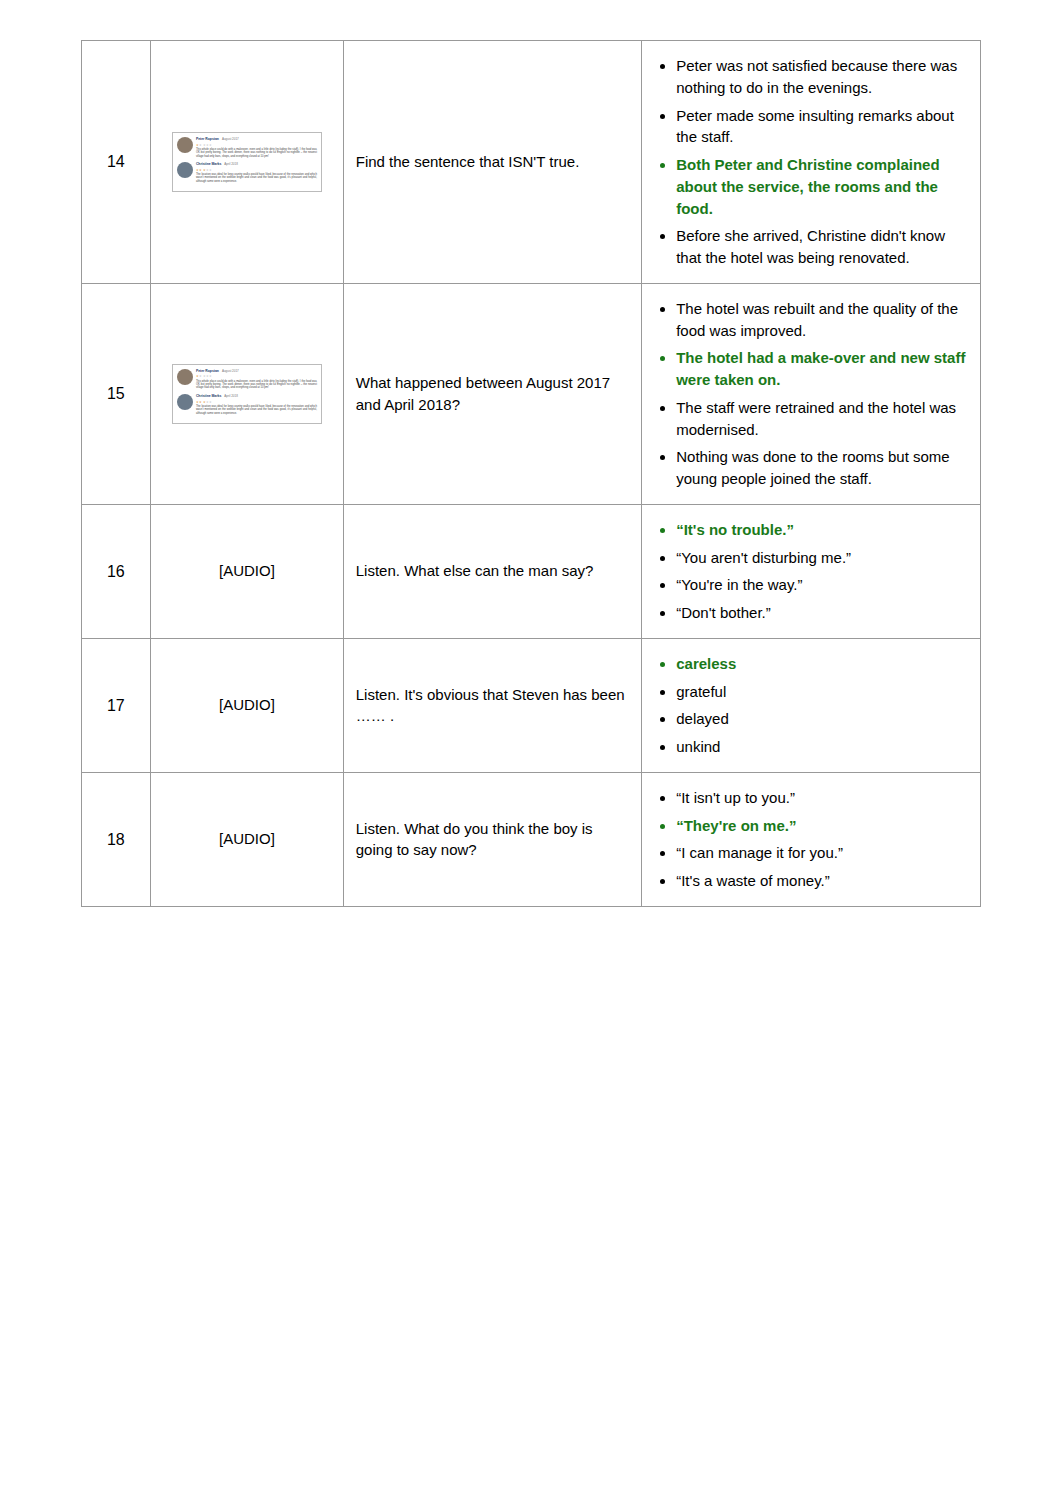| 14 | Peter Ropstan August 2017 ★ ★★★★ This whole place could do with a makeover, even and a little dirty (including the staff). I the food was OK but pretty boring. The work dinner, there was nothing to do so English no nightlife – the nearest village had only bars, shops, and everything closed at 10 pm! Christine Marks April 2018 ★★★ ★★ The location was ideal for long country walks would have liked, because of the renovation and which wasn't mentioned on the website bright and clean and the food was good, it's pleasant and helpful, although some were a experience. | Find the sentence that ISN'T true. | Peter was not satisfied because there was nothing to do in the evenings. Peter made some insulting remarks about the staff. Both Peter and Christine complained about the service, the rooms and the food. Before she arrived, Christine didn't know that the hotel was being renovated. |
| 15 | Peter Ropstan August 2017 ★ ★★★★ This whole place could do with a makeover, even and a little dirty (including the staff). I the food was OK but pretty boring. The work dinner, there was nothing to do so English no nightlife – the nearest village had only bars, shops, and everything closed at 10 pm! Christine Marks April 2018 ★★★ ★★ The location was ideal for long country walks would have liked, because of the renovation and which wasn't mentioned on the website bright and clean and the food was good, it's pleasant and helpful, although some were a experience. | What happened between August 2017 and April 2018? | The hotel was rebuilt and the quality of the food was improved. The hotel had a make-over and new staff were taken on. The staff were retrained and the hotel was modernised. Nothing was done to the rooms but some young people joined the staff. |
| 16 | [AUDIO] | Listen. What else can the man say? | “It's no trouble.” “You aren't disturbing me.” “You're in the way.” “Don't bother.” |
| 17 | [AUDIO] | Listen. It's obvious that Steven has been …… . | careless grateful delayed unkind |
| 18 | [AUDIO] | Listen. What do you think the boy is going to say now? | “It isn't up to you.” “They're on me.” “I can manage it for you.” “It's a waste of money.” |